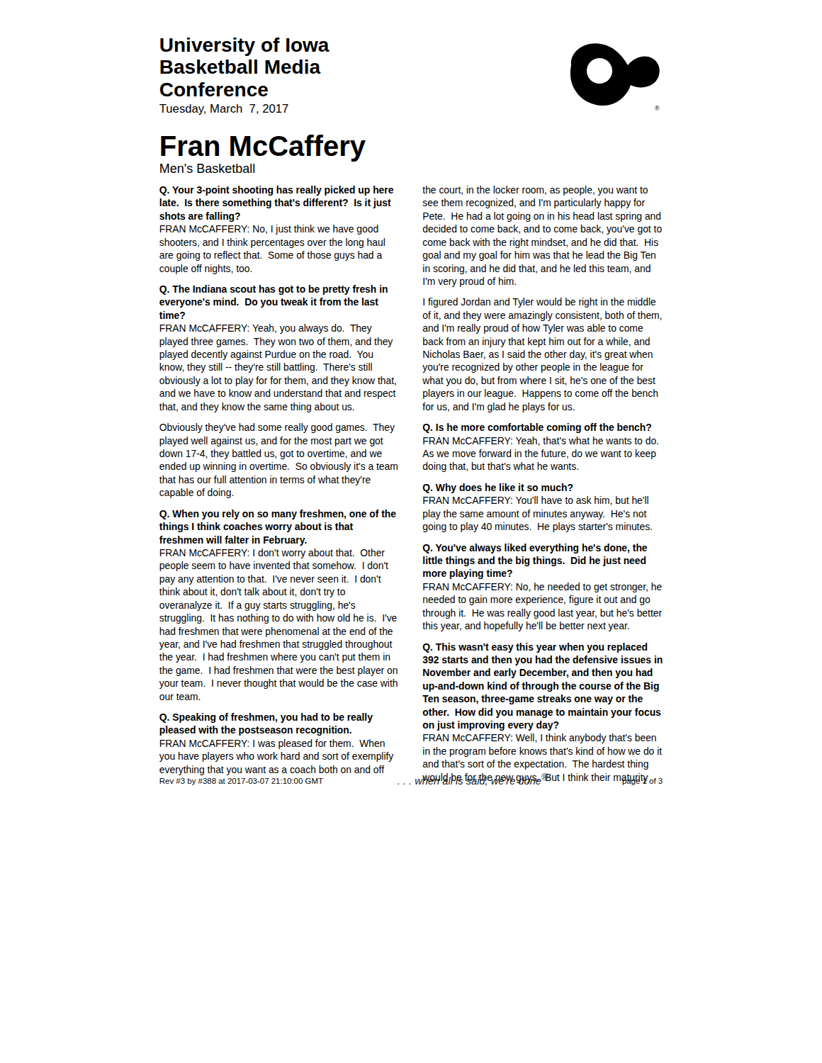University of Iowa
Basketball Media
Conference
Tuesday, March 7, 2017
®
Fran McCaffery
Men's Basketball
Q. Your 3-point shooting has really picked up here late. Is there something that's different? Is it just shots are falling?
FRAN McCAFFERY: No, I just think we have good shooters, and I think percentages over the long haul are going to reflect that. Some of those guys had a couple off nights, too.
Q. The Indiana scout has got to be pretty fresh in everyone's mind. Do you tweak it from the last time?
FRAN McCAFFERY: Yeah, you always do. They played three games. They won two of them, and they played decently against Purdue on the road. You know, they still -- they're still battling. There's still obviously a lot to play for for them, and they know that, and we have to know and understand that and respect that, and they know the same thing about us.
Obviously they've had some really good games. They played well against us, and for the most part we got down 17-4, they battled us, got to overtime, and we ended up winning in overtime. So obviously it's a team that has our full attention in terms of what they're capable of doing.
Q. When you rely on so many freshmen, one of the things I think coaches worry about is that freshmen will falter in February.
FRAN McCAFFERY: I don't worry about that. Other people seem to have invented that somehow. I don't pay any attention to that. I've never seen it. I don't think about it, don't talk about it, don't try to overanalyze it. If a guy starts struggling, he's struggling. It has nothing to do with how old he is. I've had freshmen that were phenomenal at the end of the year, and I've had freshmen that struggled throughout the year. I had freshmen where you can't put them in the game. I had freshmen that were the best player on your team. I never thought that would be the case with our team.
Q. Speaking of freshmen, you had to be really pleased with the postseason recognition.
FRAN McCAFFERY: I was pleased for them. When you have players who work hard and sort of exemplify everything that you want as a coach both on and off the court, in the locker room, as people, you want to see them recognized, and I'm particularly happy for Pete. He had a lot going on in his head last spring and decided to come back, and to come back, you've got to come back with the right mindset, and he did that. His goal and my goal for him was that he lead the Big Ten in scoring, and he did that, and he led this team, and I'm very proud of him.
I figured Jordan and Tyler would be right in the middle of it, and they were amazingly consistent, both of them, and I'm really proud of how Tyler was able to come back from an injury that kept him out for a while, and Nicholas Baer, as I said the other day, it's great when you're recognized by other people in the league for what you do, but from where I sit, he's one of the best players in our league. Happens to come off the bench for us, and I'm glad he plays for us.
Q. Is he more comfortable coming off the bench?
FRAN McCAFFERY: Yeah, that's what he wants to do. As we move forward in the future, do we want to keep doing that, but that's what he wants.
Q. Why does he like it so much?
FRAN McCAFFERY: You'll have to ask him, but he'll play the same amount of minutes anyway. He's not going to play 40 minutes. He plays starter's minutes.
Q. You've always liked everything he's done, the little things and the big things. Did he just need more playing time?
FRAN McCAFFERY: No, he needed to get stronger, he needed to gain more experience, figure it out and go through it. He was really good last year, but he's better this year, and hopefully he'll be better next year.
Q. This wasn't easy this year when you replaced 392 starts and then you had the defensive issues in November and early December, and then you had up-and-down kind of through the course of the Big Ten season, three-game streaks one way or the other. How did you manage to maintain your focus on just improving every day?
FRAN McCAFFERY: Well, I think anybody that's been in the program before knows that's kind of how we do it and that's sort of the expectation. The hardest thing would be for the new guys. But I think their maturity
Rev #3 by #388 at 2017-03-07 21:10:00 GMT . . . when all is said, we're done® page 1 of 3